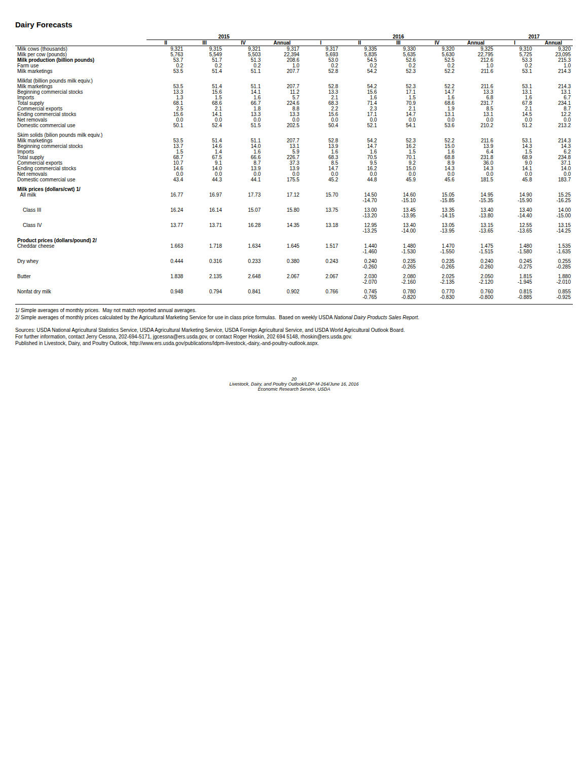Dairy Forecasts
| | 2015 | 2016 | 2017 |
| --- | --- | --- | --- |
| | II | III | IV | Annual | I | II | III | IV | Annual | I | Annual |
| Milk cows (thousands) | 9,321 | 9,315 | 9,321 | 9,317 | 9,317 | 9,335 | 9,330 | 9,320 | 9,325 | 9,310 | 9,320 |
| Milk per cow (pounds) | 5,763 | 5,549 | 5,503 | 22,394 | 5,693 | 5,835 | 5,635 | 5,630 | 22,795 | 5,725 | 23,095 |
| Milk production (billion pounds) | 53.7 | 51.7 | 51.3 | 208.6 | 53.0 | 54.5 | 52.6 | 52.5 | 212.6 | 53.3 | 215.3 |
| Farm use | 0.2 | 0.2 | 0.2 | 1.0 | 0.2 | 0.2 | 0.2 | 0.2 | 1.0 | 0.2 | 1.0 |
| Milk marketings | 53.5 | 51.4 | 51.1 | 207.7 | 52.8 | 54.2 | 52.3 | 52.2 | 211.6 | 53.1 | 214.3 |
| Milkfat (billion pounds milk equiv.) | |
| Milk marketings | 53.5 | 51.4 | 51.1 | 207.7 | 52.8 | 54.2 | 52.3 | 52.2 | 211.6 | 53.1 | 214.3 |
| Beginning commercial stocks | 13.3 | 15.6 | 14.1 | 11.2 | 13.3 | 15.6 | 17.1 | 14.7 | 13.3 | 13.1 | 13.1 |
| Imports | 1.3 | 1.5 | 1.6 | 5.7 | 2.1 | 1.6 | 1.5 | 1.6 | 6.8 | 1.6 | 6.7 |
| Total supply | 68.1 | 68.6 | 66.7 | 224.6 | 68.3 | 71.4 | 70.9 | 68.6 | 231.7 | 67.8 | 234.1 |
| Commercial exports | 2.5 | 2.1 | 1.8 | 8.8 | 2.2 | 2.3 | 2.1 | 1.9 | 8.5 | 2.1 | 8.7 |
| Ending commercial stocks | 15.6 | 14.1 | 13.3 | 13.3 | 15.6 | 17.1 | 14.7 | 13.1 | 13.1 | 14.5 | 12.2 |
| Net removals | 0.0 | 0.0 | 0.0 | 0.0 | 0.0 | 0.0 | 0.0 | 0.0 | 0.0 | 0.0 | 0.0 |
| Domestic commercial use | 50.1 | 52.4 | 51.5 | 202.5 | 50.4 | 52.1 | 54.1 | 53.6 | 210.2 | 51.2 | 213.2 |
| Skim solids (bilion pounds milk equiv.) | |
| Milk marketings | 53.5 | 51.4 | 51.1 | 207.7 | 52.8 | 54.2 | 52.3 | 52.2 | 211.6 | 53.1 | 214.3 |
| Beginning commercial stocks | 13.7 | 14.6 | 14.0 | 13.1 | 13.9 | 14.7 | 16.2 | 15.0 | 13.9 | 14.3 | 14.3 |
| Imports | 1.5 | 1.4 | 1.6 | 5.9 | 1.6 | 1.6 | 1.5 | 1.6 | 6.4 | 1.5 | 6.2 |
| Total supply | 68.7 | 67.5 | 66.6 | 226.7 | 68.3 | 70.5 | 70.1 | 68.8 | 231.8 | 68.9 | 234.8 |
| Commercial exports | 10.7 | 9.1 | 8.7 | 37.3 | 8.5 | 9.5 | 9.2 | 8.9 | 36.0 | 9.0 | 37.1 |
| Ending commercial stocks | 14.6 | 14.0 | 13.9 | 13.9 | 14.7 | 16.2 | 15.0 | 14.3 | 14.3 | 14.1 | 14.0 |
| Net removals | 0.0 | 0.0 | 0.0 | 0.0 | 0.0 | 0.0 | 0.0 | 0.0 | 0.0 | 0.0 | 0.0 |
| Domestic commercial use | 43.4 | 44.3 | 44.1 | 175.5 | 45.2 | 44.8 | 45.9 | 45.6 | 181.5 | 45.8 | 183.7 |
| Milk prices (dollars/cwt) 1/ | |
| All milk | 16.77 | 16.97 | 17.73 | 17.12 | 15.70 | 14.50 | 14.60 | 15.05 | 14.95 | 14.90 | 15.25 |
| | | | | | | -14.70 | -15.10 | -15.85 | -15.35 | -15.90 | -16.25 |
| Class III | 16.24 | 16.14 | 15.07 | 15.80 | 13.75 | 13.00 | 13.45 | 13.35 | 13.40 | 13.40 | 14.00 |
| | | | | | | -13.20 | -13.95 | -14.15 | -13.80 | -14.40 | -15.00 |
| Class IV | 13.77 | 13.71 | 16.28 | 14.35 | 13.18 | 12.95 | 13.40 | 13.05 | 13.15 | 12.55 | 13.15 |
| | | | | | | -13.25 | -14.00 | -13.95 | -13.65 | -13.65 | -14.25 |
| Product prices (dollars/pound) 2/ | |
| Cheddar cheese | 1.663 | 1.718 | 1.634 | 1.645 | 1.517 | 1.440 | 1.480 | 1.470 | 1.475 | 1.480 | 1.535 |
| | | | | | | -1.460 | -1.530 | -1.550 | -1.515 | -1.580 | -1.635 |
| Dry whey | 0.444 | 0.316 | 0.233 | 0.380 | 0.243 | 0.240 | 0.235 | 0.235 | 0.240 | 0.245 | 0.255 |
| | | | | | | -0.260 | -0.265 | -0.265 | -0.260 | -0.275 | -0.285 |
| Butter | 1.838 | 2.135 | 2.648 | 2.067 | 2.067 | 2.030 | 2.080 | 2.025 | 2.050 | 1.815 | 1.880 |
| | | | | | | -2.070 | -2.160 | -2.135 | -2.120 | -1.945 | -2.010 |
| Nonfat dry milk | 0.948 | 0.794 | 0.841 | 0.902 | 0.766 | 0.745 | 0.780 | 0.770 | 0.760 | 0.815 | 0.855 |
| | | | | | | -0.765 | -0.820 | -0.830 | -0.800 | -0.885 | -0.925 |
1/ Simple averages of monthly prices. May not match reported annual averages.
2/ Simple averages of monthly prices calculated by the Agricultural Marketing Service for use in class price formulas. Based on weekly USDA National Dairy Products Sales Report.
Sources: USDA National Agricultural Statistics Service, USDA Agricultural Marketing Service, USDA Foreign Agricultural Service, and USDA World Agricultural Outlook Board.
For further information, contact Jerry Cessna, 202-694-5171, jgcessna@ers.usda.gov, or contact Roger Hoskin, 202 694 5148, rhoskin@ers.usda.gov.
Published in Livestock, Dairy, and Poultry Outlook, http://www.ers.usda.gov/publications/ldpm-livestock,-dairy,-and-poultry-outlook.aspx.
20
Livestock, Dairy, and Poultry Outlook/LDP-M-264/June 16, 2016
Economic Research Service, USDA